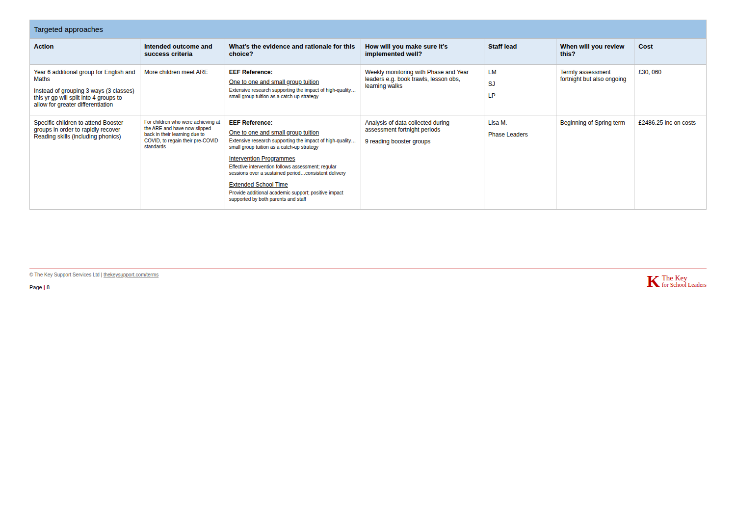Targeted approaches
| Action | Intended outcome and success criteria | What’s the evidence and rationale for this choice? | How will you make sure it’s implemented well? | Staff lead | When will you review this? | Cost |
| --- | --- | --- | --- | --- | --- | --- |
| Year 6 additional group for English and Maths Instead of grouping 3 ways (3 classes) this yr gp will split into 4 groups to allow for greater differentiation | More children meet ARE | EEF Reference: One to one and small group tuition Extensive research supporting the impact of high-quality…small group tuition as a catch-up strategy | Weekly monitoring with Phase and Year leaders e.g. book trawls, lesson obs, learning walks | LM SJ LP | Termly assessment fortnight but also ongoing | £30, 060 |
| Specific children to attend Booster groups in order to rapidly recover Reading skills (including phonics) | For children who were achieving at the ARE and have now slipped back in their learning due to COVID, to regain their pre-COVID standards | EEF Reference: One to one and small group tuition Extensive research supporting the impact of high-quality…small group tuition as a catch-up strategy Intervention Programmes Effective intervention follows assessment; regular sessions over a sustained period…consistent delivery Extended School Time Provide additional academic support; positive impact supported by both parents and staff | Analysis of data collected during assessment fortnight periods 9 reading booster groups | Lisa M. Phase Leaders | Beginning of Spring term | £2486.25 inc on costs |
© The Key Support Services Ltd | thekeysupport.com/terms
Page | 8
KThe Key
for School Leaders